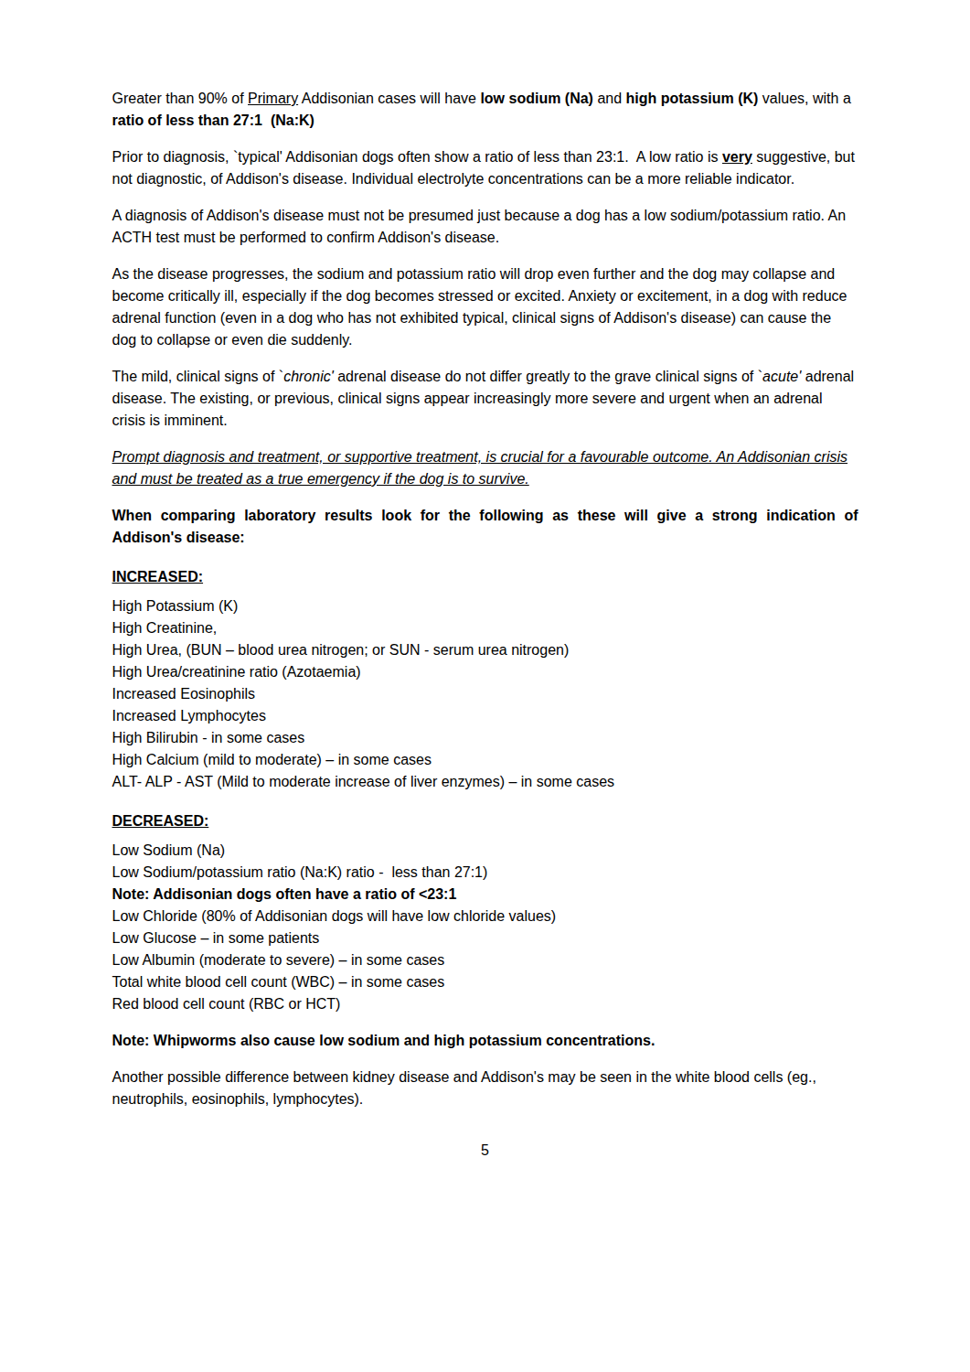Greater than 90% of Primary Addisonian cases will have low sodium (Na) and high potassium (K) values, with a ratio of less than 27:1 (Na:K)
Prior to diagnosis, `typical' Addisonian dogs often show a ratio of less than 23:1. A low ratio is very suggestive, but not diagnostic, of Addison's disease. Individual electrolyte concentrations can be a more reliable indicator.
A diagnosis of Addison's disease must not be presumed just because a dog has a low sodium/potassium ratio. An ACTH test must be performed to confirm Addison's disease.
As the disease progresses, the sodium and potassium ratio will drop even further and the dog may collapse and become critically ill, especially if the dog becomes stressed or excited. Anxiety or excitement, in a dog with reduce adrenal function (even in a dog who has not exhibited typical, clinical signs of Addison's disease) can cause the dog to collapse or even die suddenly.
The mild, clinical signs of `chronic' adrenal disease do not differ greatly to the grave clinical signs of `acute' adrenal disease. The existing, or previous, clinical signs appear increasingly more severe and urgent when an adrenal crisis is imminent.
Prompt diagnosis and treatment, or supportive treatment, is crucial for a favourable outcome. An Addisonian crisis and must be treated as a true emergency if the dog is to survive.
When comparing laboratory results look for the following as these will give a strong indication of Addison's disease:
INCREASED:
High Potassium (K)
High Creatinine,
High Urea, (BUN – blood urea nitrogen; or SUN - serum urea nitrogen)
High Urea/creatinine ratio (Azotaemia)
Increased Eosinophils
Increased Lymphocytes
High Bilirubin - in some cases
High Calcium (mild to moderate) – in some cases
ALT- ALP - AST (Mild to moderate increase of liver enzymes) – in some cases
DECREASED:
Low Sodium (Na)
Low Sodium/potassium ratio (Na:K) ratio - less than 27:1)
Note: Addisonian dogs often have a ratio of <23:1
Low Chloride (80% of Addisonian dogs will have low chloride values)
Low Glucose – in some patients
Low Albumin (moderate to severe) – in some cases
Total white blood cell count (WBC) – in some cases
Red blood cell count (RBC or HCT)
Note: Whipworms also cause low sodium and high potassium concentrations.
Another possible difference between kidney disease and Addison's may be seen in the white blood cells (eg., neutrophils, eosinophils, lymphocytes).
5